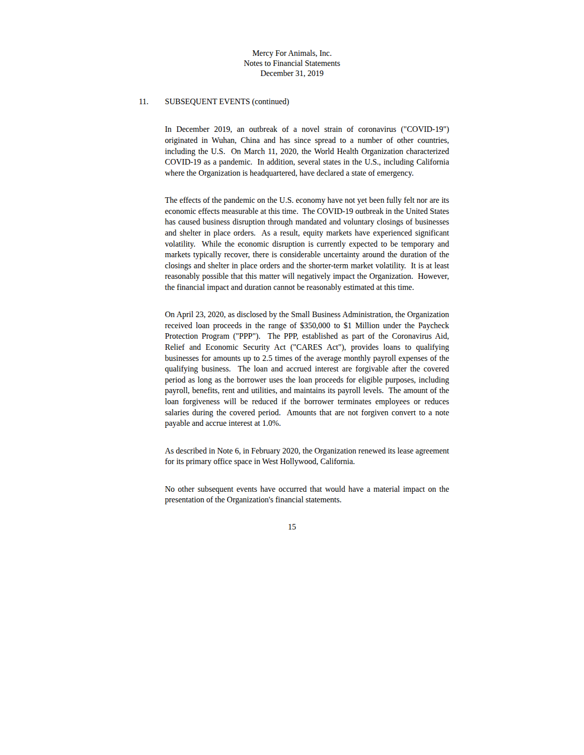Mercy For Animals, Inc.
Notes to Financial Statements
December 31, 2019
11.
SUBSEQUENT EVENTS (continued)
In December 2019, an outbreak of a novel strain of coronavirus ("COVID-19") originated in Wuhan, China and has since spread to a number of other countries, including the U.S. On March 11, 2020, the World Health Organization characterized COVID-19 as a pandemic. In addition, several states in the U.S., including California where the Organization is headquartered, have declared a state of emergency.
The effects of the pandemic on the U.S. economy have not yet been fully felt nor are its economic effects measurable at this time. The COVID-19 outbreak in the United States has caused business disruption through mandated and voluntary closings of businesses and shelter in place orders. As a result, equity markets have experienced significant volatility. While the economic disruption is currently expected to be temporary and markets typically recover, there is considerable uncertainty around the duration of the closings and shelter in place orders and the shorter-term market volatility. It is at least reasonably possible that this matter will negatively impact the Organization. However, the financial impact and duration cannot be reasonably estimated at this time.
On April 23, 2020, as disclosed by the Small Business Administration, the Organization received loan proceeds in the range of $350,000 to $1 Million under the Paycheck Protection Program ("PPP"). The PPP, established as part of the Coronavirus Aid, Relief and Economic Security Act ("CARES Act"), provides loans to qualifying businesses for amounts up to 2.5 times of the average monthly payroll expenses of the qualifying business. The loan and accrued interest are forgivable after the covered period as long as the borrower uses the loan proceeds for eligible purposes, including payroll, benefits, rent and utilities, and maintains its payroll levels. The amount of the loan forgiveness will be reduced if the borrower terminates employees or reduces salaries during the covered period. Amounts that are not forgiven convert to a note payable and accrue interest at 1.0%.
As described in Note 6, in February 2020, the Organization renewed its lease agreement for its primary office space in West Hollywood, California.
No other subsequent events have occurred that would have a material impact on the presentation of the Organization's financial statements.
15